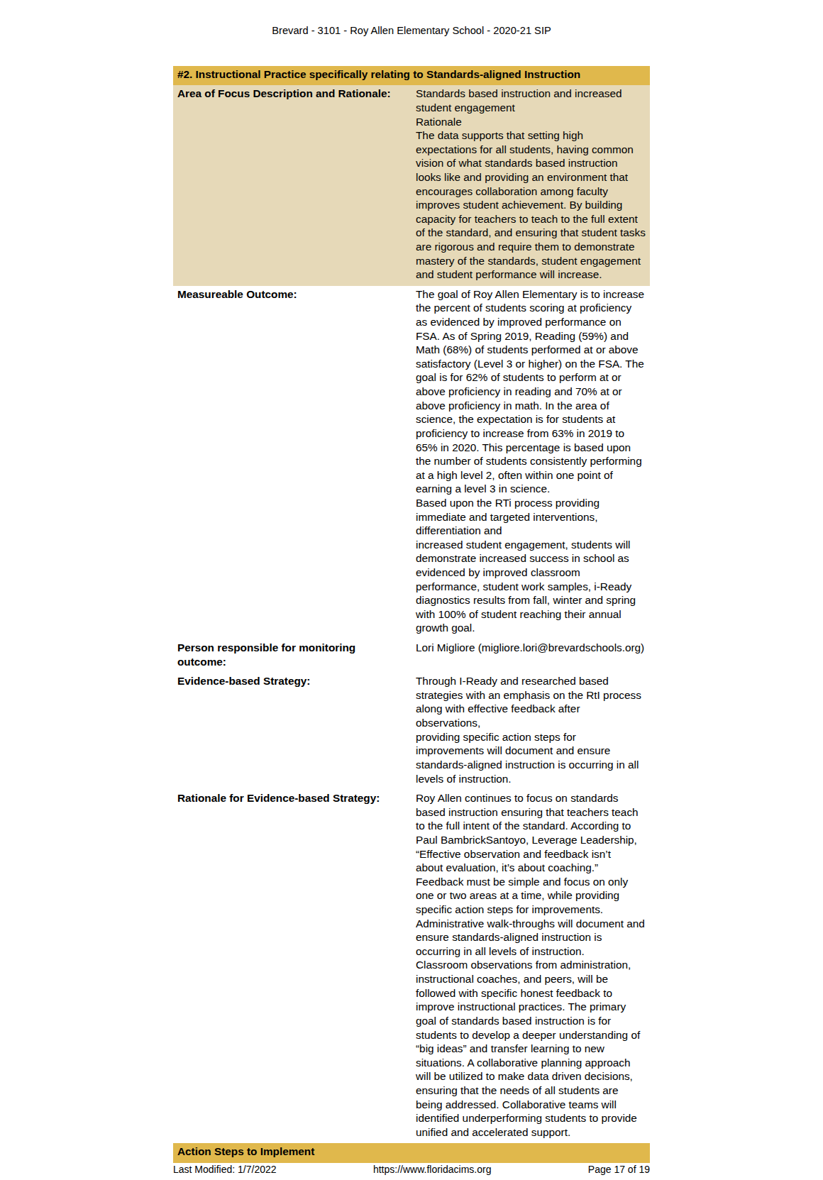Brevard - 3101 - Roy Allen Elementary School - 2020-21 SIP
| #2. Instructional Practice specifically relating to Standards-aligned Instruction |
| Area of Focus Description and Rationale: | Standards based instruction and increased student engagement Rationale The data supports that setting high expectations for all students, having common vision of what standards based instruction looks like and providing an environment that encourages collaboration among faculty improves student achievement. By building capacity for teachers to teach to the full extent of the standard, and ensuring that student tasks are rigorous and require them to demonstrate mastery of the standards, student engagement and student performance will increase. |
| Measureable Outcome: | The goal of Roy Allen Elementary is to increase the percent of students scoring at proficiency as evidenced by improved performance on FSA. As of Spring 2019, Reading (59%) and Math (68%) of students performed at or above satisfactory (Level 3 or higher) on the FSA. The goal is for 62% of students to perform at or above proficiency in reading and 70% at or above proficiency in math. In the area of science, the expectation is for students at proficiency to increase from 63% in 2019 to 65% in 2020. This percentage is based upon the number of students consistently performing at a high level 2, often within one point of earning a level 3 in science. Based upon the RTi process providing immediate and targeted interventions, differentiation and increased student engagement, students will demonstrate increased success in school as evidenced by improved classroom performance, student work samples, i-Ready diagnostics results from fall, winter and spring with 100% of student reaching their annual growth goal. |
| Person responsible for monitoring outcome: | Lori Migliore (migliore.lori@brevardschools.org) |
| Evidence-based Strategy: | Through I-Ready and researched based strategies with an emphasis on the RtI process along with effective feedback after observations, providing specific action steps for improvements will document and ensure standards-aligned instruction is occurring in all levels of instruction. |
| Rationale for Evidence-based Strategy: | Roy Allen continues to focus on standards based instruction ensuring that teachers teach to the full intent of the standard. According to Paul BambrickSantoyo, Leverage Leadership, “Effective observation and feedback isn’t about evaluation, it’s about coaching.” Feedback must be simple and focus on only one or two areas at a time, while providing specific action steps for improvements. Administrative walk-throughs will document and ensure standards-aligned instruction is occurring in all levels of instruction. Classroom observations from administration, instructional coaches, and peers, will be followed with specific honest feedback to improve instructional practices. The primary goal of standards based instruction is for students to develop a deeper understanding of “big ideas” and transfer learning to new situations. A collaborative planning approach will be utilized to make data driven decisions, ensuring that the needs of all students are being addressed. Collaborative teams will identified underperforming students to provide unified and accelerated support. |
| Action Steps to Implement |
Last Modified: 1/7/2022
https://www.floridacims.org
Page 17 of 19